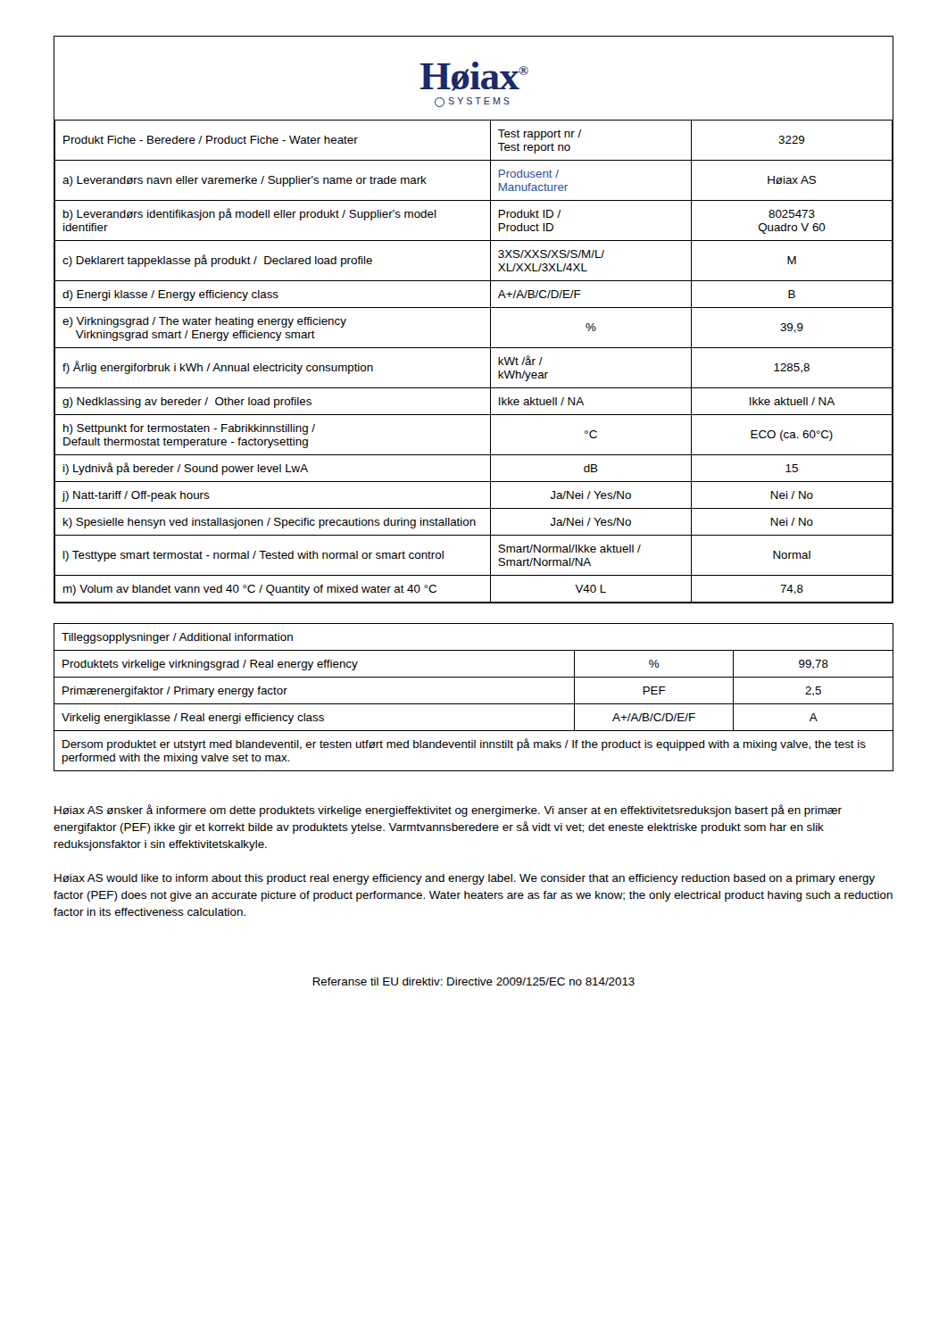Høiax®
SYSTEMS
| Produkt Fiche - Beredere / Product Fiche - Water heater | Test rapport nr / Test report no | 3229 |
| a) Leverandørs navn eller varemerke / Supplier's name or trade mark | Produsent / Manufacturer | Høiax AS |
| b) Leverandørs identifikasjon på modell eller produkt / Supplier's model identifier | Produkt ID / Product ID | 8025473 Quadro V 60 |
| c) Deklarert tappeklasse på produkt / Declared load profile | 3XS/XXS/XS/S/M/L/ XL/XXL/3XL/4XL | M |
| d) Energi klasse / Energy efficiency class | A+/A/B/C/D/E/F | B |
| e) Virkningsgrad / The water heating energy efficiency Virkningsgrad smart / Energy efficiency smart | % | 39,9 |
| f) Årlig energiforbruk i kWh / Annual electricity consumption | kWt /år / kWh/year | 1285,8 |
| g) Nedklassing av bereder / Other load profiles | Ikke aktuell / NA | Ikke aktuell / NA |
| h) Settpunkt for termostaten - Fabrikkinnstilling / Default thermostat temperature - factorysetting | °C | ECO (ca. 60°C) |
| i) Lydnivå på bereder / Sound power level LwA | dB | 15 |
| j) Natt-tariff / Off-peak hours | Ja/Nei / Yes/No | Nei / No |
| k) Spesielle hensyn ved installasjonen / Specific precautions during installation | Ja/Nei / Yes/No | Nei / No |
| l) Testtype smart termostat - normal / Tested with normal or smart control | Smart/Normal/Ikke aktuell / Smart/Normal/NA | Normal |
| m) Volum av blandet vann ved 40 °C / Quantity of mixed water at 40 °C | V40 L | 74,8 |
| Tilleggsopplysninger / Additional information |
| Produktets virkelige virkningsgrad / Real energy effiency | % | 99,78 |
| Primærenergifaktor / Primary energy factor | PEF | 2,5 |
| Virkelig energiklasse / Real energi efficiency class | A+/A/B/C/D/E/F | A |
| Dersom produktet er utstyrt med blandeventil, er testen utført med blandeventil innstilt på maks / If the product is equipped with a mixing valve, the test is performed with the mixing valve set to max. |
Høiax AS ønsker å informere om dette produktets virkelige energieffektivitet og energimerke. Vi anser at en effektivitetsreduksjon basert på en primær energifaktor (PEF) ikke gir et korrekt bilde av produktets ytelse. Varmtvannsberedere er så vidt vi vet; det eneste elektriske produkt som har en slik reduksjonsfaktor i sin effektivitetskalkyle.
Høiax AS would like to inform about this product real energy efficiency and energy label. We consider that an efficiency reduction based on a primary energy factor (PEF) does not give an accurate picture of product performance. Water heaters are as far as we know; the only electrical product having such a reduction factor in its effectiveness calculation.
Referanse til EU direktiv: Directive 2009/125/EC no 814/2013